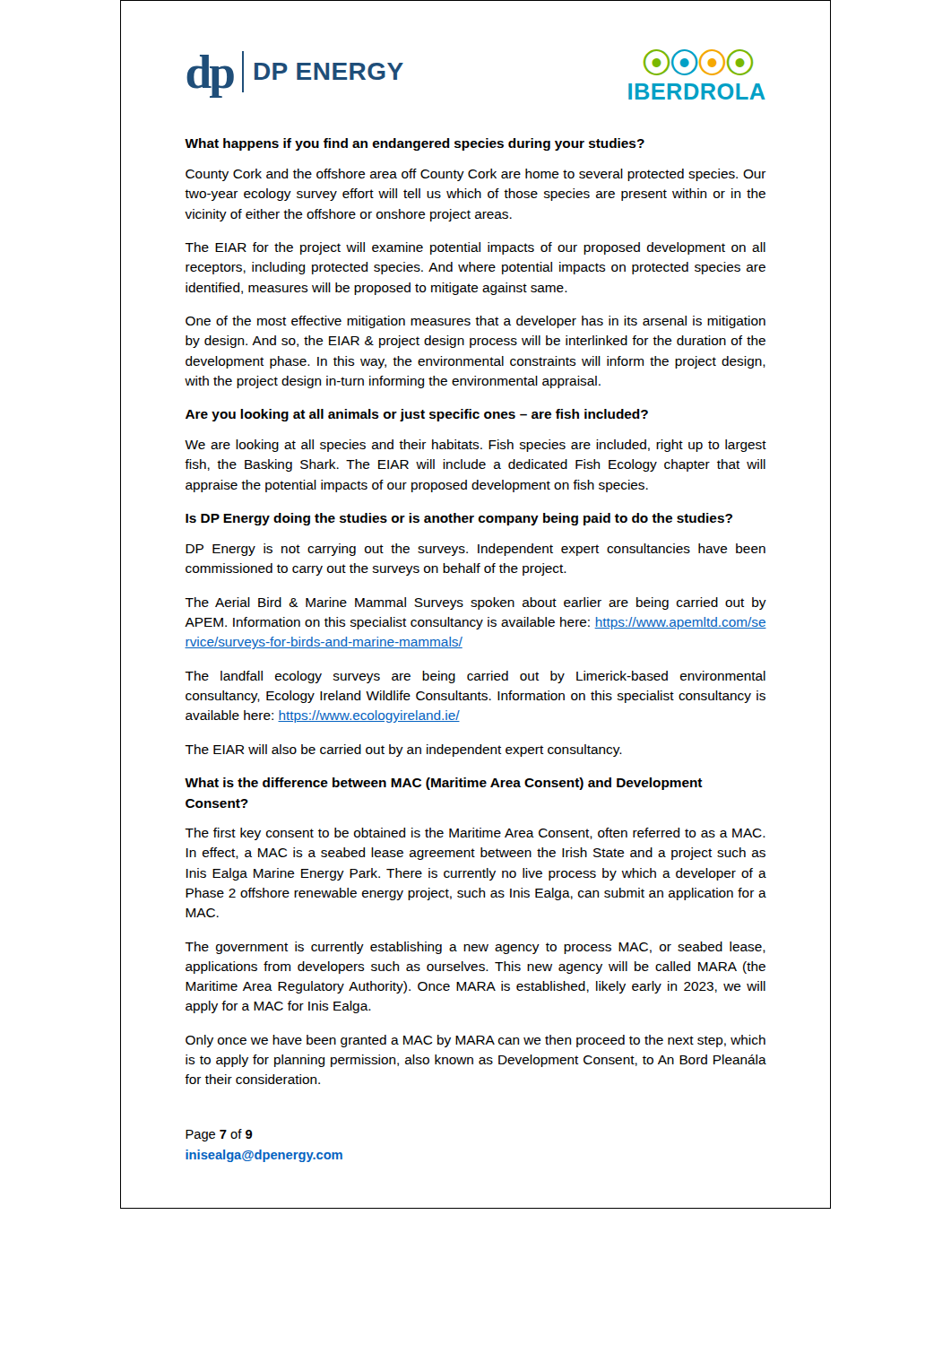dp
DP ENERGY
⦿⦿⦿⦿
IBERDROLA
What happens if you find an endangered species during your studies?
County Cork and the offshore area off County Cork are home to several protected species. Our two-year ecology survey effort will tell us which of those species are present within or in the vicinity of either the offshore or onshore project areas.
The EIAR for the project will examine potential impacts of our proposed development on all receptors, including protected species. And where potential impacts on protected species are identified, measures will be proposed to mitigate against same.
One of the most effective mitigation measures that a developer has in its arsenal is mitigation by design. And so, the EIAR & project design process will be interlinked for the duration of the development phase. In this way, the environmental constraints will inform the project design, with the project design in-turn informing the environmental appraisal.
Are you looking at all animals or just specific ones – are fish included?
We are looking at all species and their habitats. Fish species are included, right up to largest fish, the Basking Shark. The EIAR will include a dedicated Fish Ecology chapter that will appraise the potential impacts of our proposed development on fish species.
Is DP Energy doing the studies or is another company being paid to do the studies?
DP Energy is not carrying out the surveys. Independent expert consultancies have been commissioned to carry out the surveys on behalf of the project.
The Aerial Bird & Marine Mammal Surveys spoken about earlier are being carried out by APEM. Information on this specialist consultancy is available here: https://www.apemltd.com/service/surveys-for-birds-and-marine-mammals/
The landfall ecology surveys are being carried out by Limerick-based environmental consultancy, Ecology Ireland Wildlife Consultants. Information on this specialist consultancy is available here: https://www.ecologyireland.ie/
The EIAR will also be carried out by an independent expert consultancy.
What is the difference between MAC (Maritime Area Consent) and Development Consent?
The first key consent to be obtained is the Maritime Area Consent, often referred to as a MAC. In effect, a MAC is a seabed lease agreement between the Irish State and a project such as Inis Ealga Marine Energy Park. There is currently no live process by which a developer of a Phase 2 offshore renewable energy project, such as Inis Ealga, can submit an application for a MAC.
The government is currently establishing a new agency to process MAC, or seabed lease, applications from developers such as ourselves. This new agency will be called MARA (the Maritime Area Regulatory Authority). Once MARA is established, likely early in 2023, we will apply for a MAC for Inis Ealga.
Only once we have been granted a MAC by MARA can we then proceed to the next step, which is to apply for planning permission, also known as Development Consent, to An Bord Pleanála for their consideration.
Page 7 of 9
inisealga@dpenergy.com